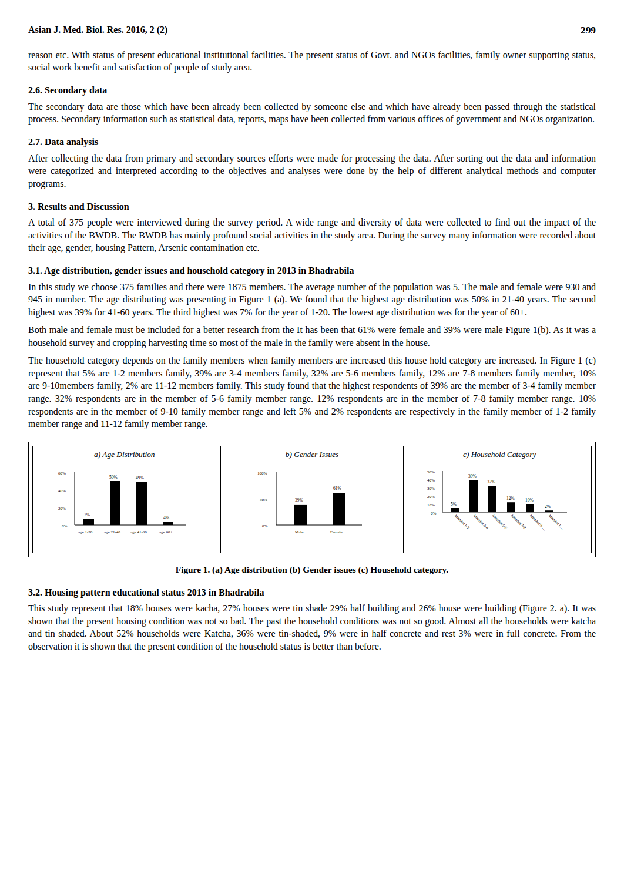Asian J. Med. Biol. Res. 2016, 2 (2)
299
reason etc. With status of present educational institutional facilities. The present status of Govt. and NGOs facilities, family owner supporting status, social work benefit and satisfaction of people of study area.
2.6. Secondary data
The secondary data are those which have been already been collected by someone else and which have already been passed through the statistical process. Secondary information such as statistical data, reports, maps have been collected from various offices of government and NGOs organization.
2.7. Data analysis
After collecting the data from primary and secondary sources efforts were made for processing the data. After sorting out the data and information were categorized and interpreted according to the objectives and analyses were done by the help of different analytical methods and computer programs.
3. Results and Discussion
A total of 375 people were interviewed during the survey period. A wide range and diversity of data were collected to find out the impact of the activities of the BWDB. The BWDB has mainly profound social activities in the study area. During the survey many information were recorded about their age, gender, housing Pattern, Arsenic contamination etc.
3.1. Age distribution, gender issues and household category in 2013 in Bhadrabila
In this study we choose 375 families and there were 1875 members. The average number of the population was 5. The male and female were 930 and 945 in number. The age distributing was presenting in Figure 1 (a). We found that the highest age distribution was 50% in 21-40 years. The second highest was 39% for 41-60 years. The third highest was 7% for the year of 1-20. The lowest age distribution was for the year of 60+.
Both male and female must be included for a better research from the It has been that 61% were female and 39% were male Figure 1(b). As it was a household survey and cropping harvesting time so most of the male in the family were absent in the house.
The household category depends on the family members when family members are increased this house hold category are increased. In Figure 1 (c) represent that 5% are 1-2 members family, 39% are 3-4 members family, 32% are 5-6 members family, 12% are 7-8 members family member, 10% are 9-10members family, 2% are 11-12 members family. This study found that the highest respondents of 39% are the member of 3-4 family member range. 32% respondents are in the member of 5-6 family member range. 12% respondents are in the member of 7-8 family member range. 10% respondents are in the member of 9-10 family member range and left 5% and 2% respondents are respectively in the family member of 1-2 family member range and 11-12 family member range.
a) Age Distribution
60% 40% 20% 0% 7% 50% 49% 4% age 1-20 age 21-40 age 41-60 age 60+
b) Gender Issues
100% 50% 0% 39% 61% Male Female
c) Household Category
50% 40% 30% 20% 10% 0% 5% 39% 32% 12% 10% 2% Member1-2 Member3-4 Member5-6 Member7-8 Member9-… Member1…
Figure 1. (a) Age distribution (b) Gender issues (c) Household category.
3.2. Housing pattern educational status 2013 in Bhadrabila
This study represent that 18% houses were kacha, 27% houses were tin shade 29% half building and 26% house were building (Figure 2. a). It was shown that the present housing condition was not so bad. The past the household conditions was not so good. Almost all the households were katcha and tin shaded. About 52% households were Katcha, 36% were tin-shaded, 9% were in half concrete and rest 3% were in full concrete. From the observation it is shown that the present condition of the household status is better than before.